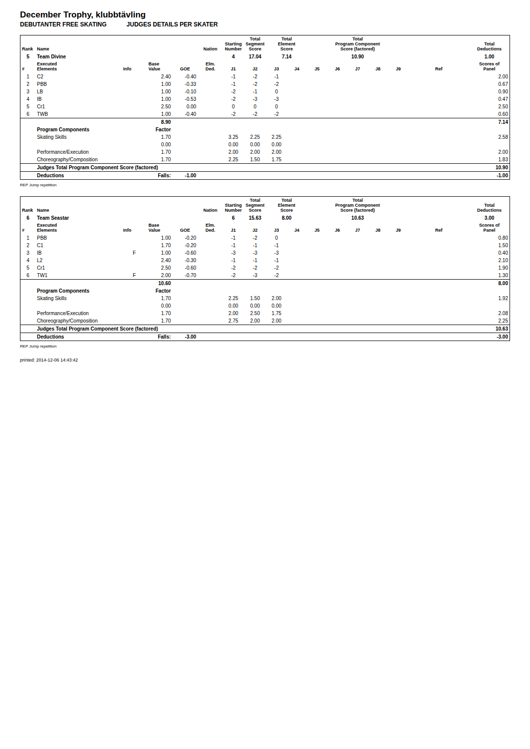December Trophy, klubbtävling
DEBUTANTER FREE SKATING JUDGES DETAILS PER SKATER
| Rank | Name | | Nation | Starting Number | Total Segment Score | Total Element Score | Total Program Component Score (factored) | | Total Deductions |
| 5 | Team Divine | | | 4 | 17.04 | 7.14 | 10.90 | | 1.00 |
| # | Executed Elements | Info | Base Value | GOE | Elm. Ded. | J1 | J2 | J3 | J4 | J5 | J6 | J7 | J8 | J9 | Ref | Scores of Panel |
| 1 | C2 | | 2.40 | -0.40 | | -1 | -2 | -1 | | | | | | | | 2.00 |
| 2 | PBB | | 1.00 | -0.33 | | -1 | -2 | -2 | | | | | | | | 0.67 |
| 3 | LB | | 1.00 | -0.10 | | -2 | -1 | 0 | | | | | | | | 0.90 |
| 4 | IB | | 1.00 | -0.53 | | -2 | -3 | -3 | | | | | | | | 0.47 |
| 5 | Cr1 | | 2.50 | 0.00 | | 0 | 0 | 0 | | | | | | | | 2.50 |
| 6 | TWB | | 1.00 | -0.40 | | -2 | -2 | -2 | | | | | | | | 0.60 |
| | | | 8.90 | | | | | | | | | | | | | 7.14 |
| | Program Components | Factor | | | | | | | | | | | | | |
| | Skating Skills | 1.70 | | | 3.25 | 2.25 | 2.25 | | | | | | | | 2.58 |
| | | 0.00 | | | 0.00 | 0.00 | 0.00 | | | | | | | | |
| | Performance/Execution | 1.70 | | | 2.00 | 2.00 | 2.00 | | | | | | | | 2.00 |
| | Choreography/Composition | 1.70 | | | 2.25 | 1.50 | 1.75 | | | | | | | | 1.83 |
| | Judges Total Program Component Score (factored) | | | | | | | | | | | | 10.90 |
| | Deductions | Falls: | -1.00 | | | | | | | | | | | | -1.00 |
REP Jump repetition
| Rank | Name | | Nation | Starting Number | Total Segment Score | Total Element Score | Total Program Component Score (factored) | | Total Deductions |
| 6 | Team Seastar | | | 6 | 15.63 | 8.00 | 10.63 | | 3.00 |
| # | Executed Elements | Info | Base Value | GOE | Elm. Ded. | J1 | J2 | J3 | J4 | J5 | J6 | J7 | J8 | J9 | Ref | Scores of Panel |
| 1 | PBB | | 1.00 | -0.20 | | -1 | -2 | 0 | | | | | | | | 0.80 |
| 2 | C1 | | 1.70 | -0.20 | | -1 | -1 | -1 | | | | | | | | 1.50 |
| 3 | IB | F | 1.00 | -0.60 | | -3 | -3 | -3 | | | | | | | | 0.40 |
| 4 | L2 | | 2.40 | -0.30 | | -1 | -1 | -1 | | | | | | | | 2.10 |
| 5 | Cr1 | | 2.50 | -0.60 | | -2 | -2 | -2 | | | | | | | | 1.90 |
| 6 | TW1 | F | 2.00 | -0.70 | | -2 | -3 | -2 | | | | | | | | 1.30 |
| | | | 10.60 | | | | | | | | | | | | | 8.00 |
| | Program Components | Factor | | | | | | | | | | | | | |
| | Skating Skills | 1.70 | | | 2.25 | 1.50 | 2.00 | | | | | | | | 1.92 |
| | | 0.00 | | | 0.00 | 0.00 | 0.00 | | | | | | | | |
| | Performance/Execution | 1.70 | | | 2.00 | 2.50 | 1.75 | | | | | | | | 2.08 |
| | Choreography/Composition | 1.70 | | | 2.75 | 2.00 | 2.00 | | | | | | | | 2.25 |
| | Judges Total Program Component Score (factored) | | | | | | | | | | | | 10.63 |
| | Deductions | Falls: | -3.00 | | | | | | | | | | | | -3.00 |
REP Jump repetition
printed: 2014-12-06 14:43:42